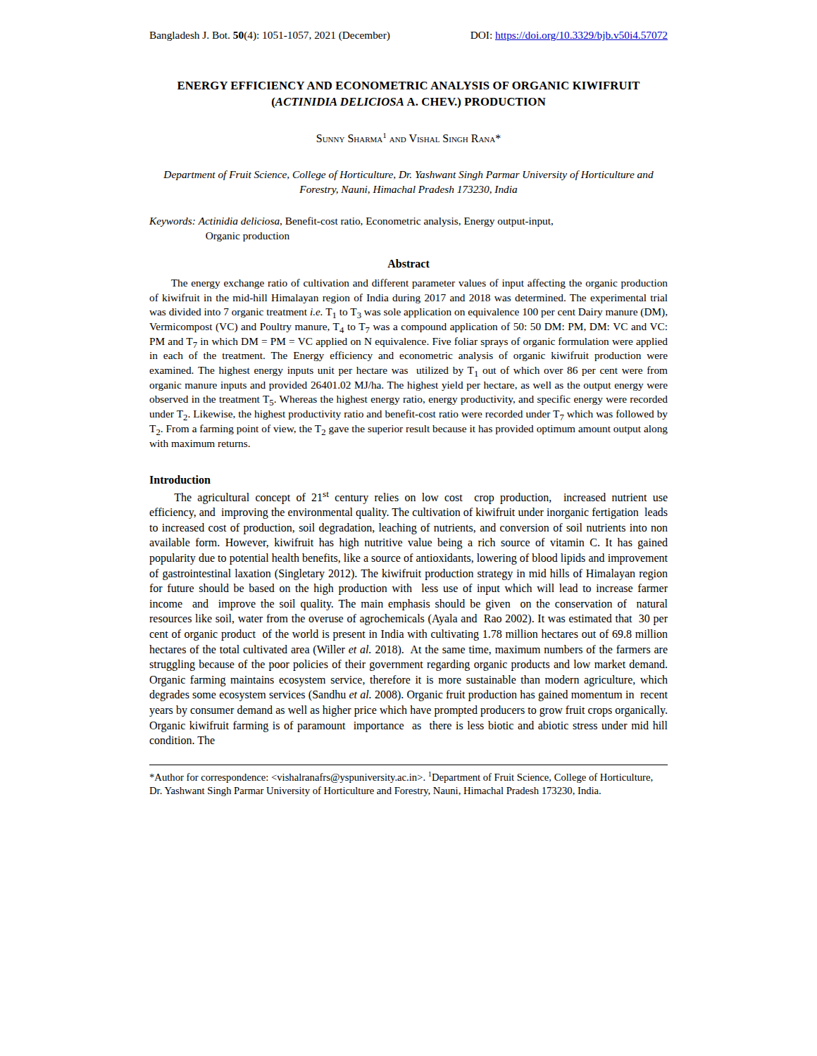Bangladesh J. Bot. 50(4): 1051-1057, 2021 (December) DOI: https://doi.org/10.3329/bjb.v50i4.57072
Energy Efficiency and Econometric Analysis of Organic Kiwifruit (Actinidia deliciosa A. Chev.) Production
Sunny Sharma1 and Vishal Singh Rana*
Department of Fruit Science, College of Horticulture, Dr. Yashwant Singh Parmar University of Horticulture and Forestry, Nauni, Himachal Pradesh 173230, India
Keywords: Actinidia deliciosa, Benefit-cost ratio, Econometric analysis, Energy output-input, Organic production
Abstract
The energy exchange ratio of cultivation and different parameter values of input affecting the organic production of kiwifruit in the mid-hill Himalayan region of India during 2017 and 2018 was determined. The experimental trial was divided into 7 organic treatment i.e. T1 to T3 was sole application on equivalence 100 per cent Dairy manure (DM), Vermicompost (VC) and Poultry manure, T4 to T7 was a compound application of 50: 50 DM: PM, DM: VC and VC: PM and T7 in which DM = PM = VC applied on N equivalence. Five foliar sprays of organic formulation were applied in each of the treatment. The Energy efficiency and econometric analysis of organic kiwifruit production were examined. The highest energy inputs unit per hectare was utilized by T1 out of which over 86 per cent were from organic manure inputs and provided 26401.02 MJ/ha. The highest yield per hectare, as well as the output energy were observed in the treatment T5. Whereas the highest energy ratio, energy productivity, and specific energy were recorded under T2. Likewise, the highest productivity ratio and benefit-cost ratio were recorded under T7 which was followed by T2. From a farming point of view, the T2 gave the superior result because it has provided optimum amount output along with maximum returns.
Introduction
The agricultural concept of 21st century relies on low cost crop production, increased nutrient use efficiency, and improving the environmental quality. The cultivation of kiwifruit under inorganic fertigation leads to increased cost of production, soil degradation, leaching of nutrients, and conversion of soil nutrients into non available form. However, kiwifruit has high nutritive value being a rich source of vitamin C. It has gained popularity due to potential health benefits, like a source of antioxidants, lowering of blood lipids and improvement of gastrointestinal laxation (Singletary 2012). The kiwifruit production strategy in mid hills of Himalayan region for future should be based on the high production with less use of input which will lead to increase farmer income and improve the soil quality. The main emphasis should be given on the conservation of natural resources like soil, water from the overuse of agrochemicals (Ayala and Rao 2002). It was estimated that 30 per cent of organic product of the world is present in India with cultivating 1.78 million hectares out of 69.8 million hectares of the total cultivated area (Willer et al. 2018). At the same time, maximum numbers of the farmers are struggling because of the poor policies of their government regarding organic products and low market demand. Organic farming maintains ecosystem service, therefore it is more sustainable than modern agriculture, which degrades some ecosystem services (Sandhu et al. 2008). Organic fruit production has gained momentum in recent years by consumer demand as well as higher price which have prompted producers to grow fruit crops organically. Organic kiwifruit farming is of paramount importance as there is less biotic and abiotic stress under mid hill condition. The
*Author for correspondence: <vishalranafrs@yspuniversity.ac.in>. 1Department of Fruit Science, College of Horticulture, Dr. Yashwant Singh Parmar University of Horticulture and Forestry, Nauni, Himachal Pradesh 173230, India.